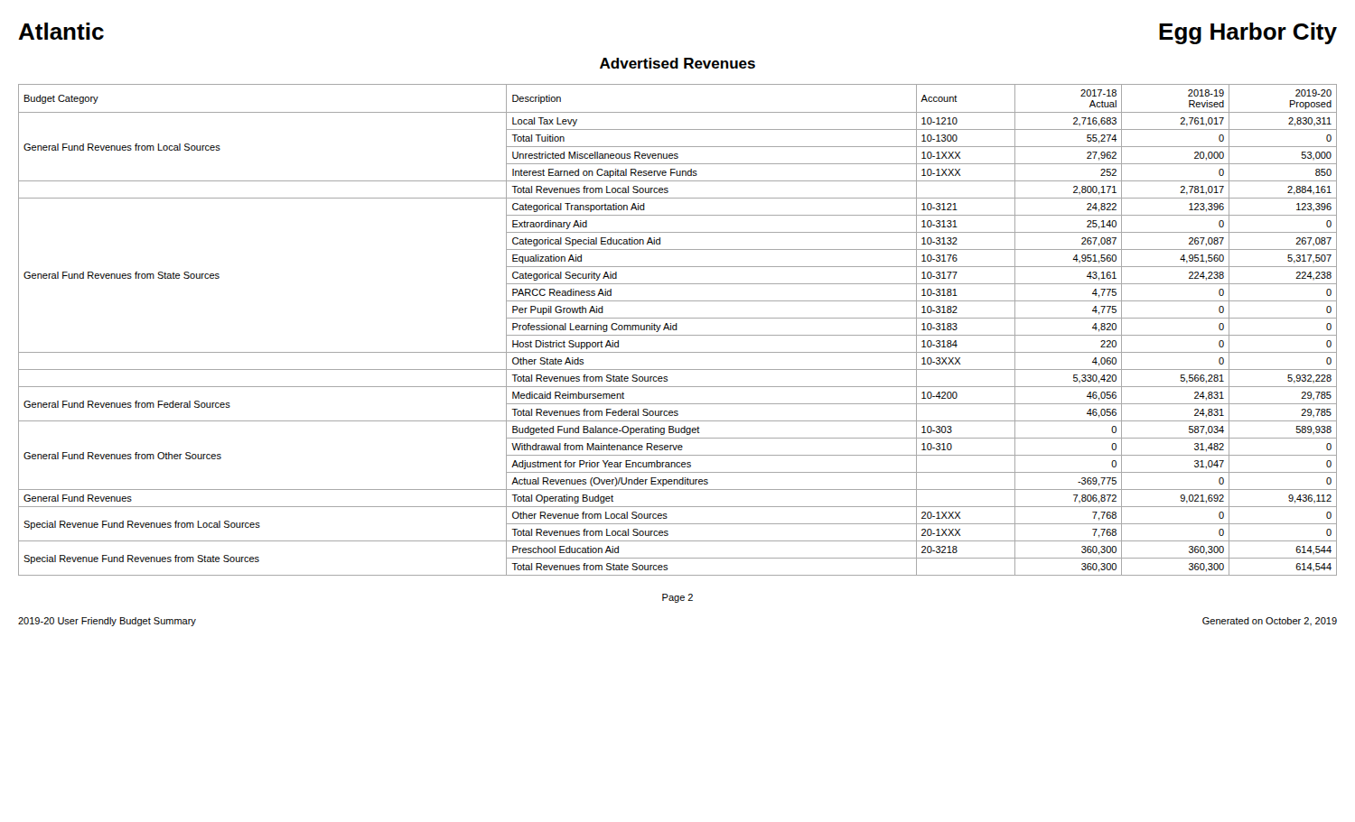Atlantic
Egg Harbor City
Advertised Revenues
| Budget Category | Description | Account | 2017-18 Actual | 2018-19 Revised | 2019-20 Proposed |
| --- | --- | --- | --- | --- | --- |
| General Fund Revenues from Local Sources | Local Tax Levy | 10-1210 | 2,716,683 | 2,761,017 | 2,830,311 |
| Total Tuition | 10-1300 | 55,274 | 0 | 0 |
| Unrestricted Miscellaneous Revenues | 10-1XXX | 27,962 | 20,000 | 53,000 |
| Interest Earned on Capital Reserve Funds | 10-1XXX | 252 | 0 | 850 |
| | Total Revenues from Local Sources | | 2,800,171 | 2,781,017 | 2,884,161 |
| General Fund Revenues from State Sources | Categorical Transportation Aid | 10-3121 | 24,822 | 123,396 | 123,396 |
| Extraordinary Aid | 10-3131 | 25,140 | 0 | 0 |
| Categorical Special Education Aid | 10-3132 | 267,087 | 267,087 | 267,087 |
| Equalization Aid | 10-3176 | 4,951,560 | 4,951,560 | 5,317,507 |
| Categorical Security Aid | 10-3177 | 43,161 | 224,238 | 224,238 |
| PARCC Readiness Aid | 10-3181 | 4,775 | 0 | 0 |
| Per Pupil Growth Aid | 10-3182 | 4,775 | 0 | 0 |
| Professional Learning Community Aid | 10-3183 | 4,820 | 0 | 0 |
| Host District Support Aid | 10-3184 | 220 | 0 | 0 |
| | Other State Aids | 10-3XXX | 4,060 | 0 | 0 |
| | Total Revenues from State Sources | | 5,330,420 | 5,566,281 | 5,932,228 |
| General Fund Revenues from Federal Sources | Medicaid Reimbursement | 10-4200 | 46,056 | 24,831 | 29,785 |
| Total Revenues from Federal Sources | | 46,056 | 24,831 | 29,785 |
| General Fund Revenues from Other Sources | Budgeted Fund Balance-Operating Budget | 10-303 | 0 | 587,034 | 589,938 |
| Withdrawal from Maintenance Reserve | 10-310 | 0 | 31,482 | 0 |
| Adjustment for Prior Year Encumbrances | | 0 | 31,047 | 0 |
| Actual Revenues (Over)/Under Expenditures | | -369,775 | 0 | 0 |
| General Fund Revenues | Total Operating Budget | | 7,806,872 | 9,021,692 | 9,436,112 |
| Special Revenue Fund Revenues from Local Sources | Other Revenue from Local Sources | 20-1XXX | 7,768 | 0 | 0 |
| Total Revenues from Local Sources | 20-1XXX | 7,768 | 0 | 0 |
| Special Revenue Fund Revenues from State Sources | Preschool Education Aid | 20-3218 | 360,300 | 360,300 | 614,544 |
| Total Revenues from State Sources | | 360,300 | 360,300 | 614,544 |
Page 2
2019-20 User Friendly Budget Summary
Generated on October 2, 2019